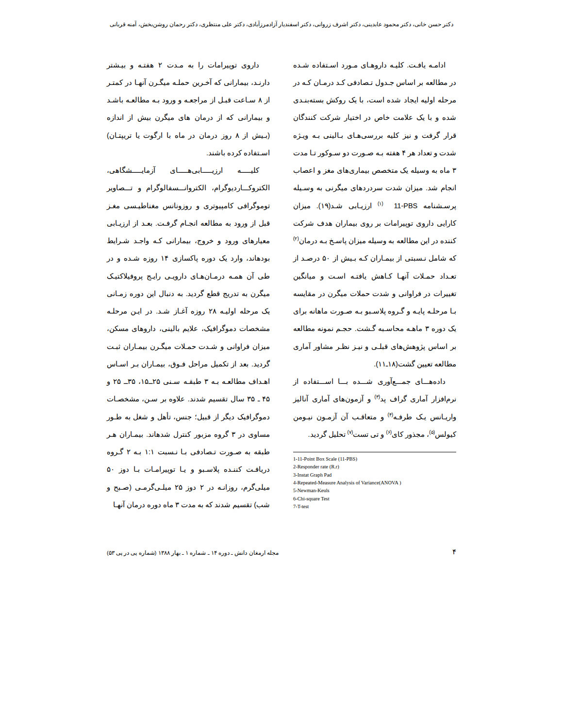دکتر حسن خانی، دکتر محمود عابدینی، دکتر اشرف زروانی، دکتر اسفندیار آزادمرزآبادی، دکتر علی منتظری، دکتر رحمان روشن‌بخش، آمنه قربانی
داروی توپیرامات را به مـدت ۲ هفتـه و بیـشتر دارنـد، بیمارانی که آخـرین حملـه میگـرن آنهـا در کمتـر از ۸ سـاعت قبـل از مراجعـه و ورود بـه مطالعـه باشـد و بیمارانی که از درمان های میگرن بیش از اندازه (بـیش از ۸ روز درمان در ماه با ارگوت یا تریپتـان) اسـتفاده کرده باشند.
کلیـــــه ارزیـــــابی‌هـــــای آزمایـــــشگاهی، الکتروکـــاردیوگرام، الکتروانـــسفالوگرام و تـــصاویر توموگرافی کامپیوتری و روزونانس مغناطیـسی مغـز قبل از ورود به مطالعه انجـام گرفـت. بعـد از ارزیـابی معیارهای ورود و خروج، بیمارانی کـه واجـد شـرایط بودهاند، وارد یک دوره پاکسازی ۱۴ روزه شـده و در طی آن همـه درمـان‌هـای دارویـی رایـج پروفیلاکتیـک میگرن به تدریج قطع گردید. به دنبال این دوره زمـانی یک مرحله اولیـه ۲۸ روزه آغـاز شـد. در ایـن مرحلـه مشخصات دموگرافیک، علایم بالینی، داروهای مسکن، میزان فراوانی و شـدت حمـلات میگـرن بیمـاران ثبـت گردید. بعد از تکمیل مراحل فـوق، بیمـاران بـر اسـاس اهـداف مطالعـه بـه ۳ طبقـه سـنی ۲۵ــ۱۵، ۳۵ــ ۲۵ و ۴۵ ـ ۳۵ سال تقسیم شدند. علاوه بر سـن، مشخصـات دموگرافیک دیگر از قبیل؛ جنس، تأهل و شغل به طـور مساوی در ۳ گروه مزبور کنترل شدهاند. بیمـاران هـر طبقه به صـورت تـصادفی بـا نـسبت ۱:۱ بـه ۲ گـروه دریافـت کننـده پلاسـبو و یـا توپیرامـات بـا دوز ۵۰ میلی‌گرم، روزانـه در ۲ دوز ۲۵ میلـی‌گرمـی (صـبح و شب) تقسیم شدند که به مدت ۳ ماه دوره درمان آنهـا
ادامـه یافـت. کلیـه داروهـای مـورد اسـتفاده شـده در مطالعه بر اساس جـدول تـصادفی کـد درمـان کـه در مرحله اولیه ایجاد شده است، با یک روکش بسته‌بنـدی شده و با یک علامت خاص در اختیار شرکت کنندگان قرار گرفت و نیز کلیه بررسی‌هـای بـالینی بـه ویـژه شدت و تعداد هر ۴ هفته بـه صـورت دو سـوکور تـا مدت ۳ ماه به وسیله یک متخصص بیماری‌های مغز و اعصاب انجام شد. میزان شدت سردردهای میگرنی به وسـیله پرسـشنامه 11-PBS(۱) ارزیـابی شـد(۱۹). میزان کارایی داروی توپیرامات بر روی بیماران هدف شرکت کننده در این مطالعه به وسیله میزان پاسـخ بـه درمان(۲) که شامل نـسبتی از بیمـاران کـه بـیش از ۵۰ درصـد از تعـداد حمـلات آنهـا کـاهش یافتـه اسـت و میانگین تغییرات در فراوانی و شدت حملات میگرن در مقایسه بـا مرحلـه پایـه و گـروه پلاسـبو بـه صـورت ماهانه برای یک دوره ۳ ماهـه محاسـبه گـشت. حجـم نمونه مطالعه بر اساس پژوهش‌های قبلـی و نیـز نظـر مشاور آماری مطالعه تعیین گشت(۱۸ـ۱۱).
داده‌هـــای جمـــع‌آوری شـــده بـــا اســـتفاده از نرم‌افزار آماری گراف پد(۳) و آزمون‌های آماری آنالیز واریـانس یـک طرفـه(۴) و متعاقـب آن آزمـون نیـومن کیولس(۵)، مجذور کای(۶) و تی تست(۷) تحلیل گردید.
1-11-Point Box Scale (11-PBS)
2-Responder rate (R.r)
3-Instat Graph Pad
4-Repeated-Measure Analysis of Variance(ANOVA )
5-Newman-Keuls
6-Chi-square Test
7-T-test
۴
مجله ارمغان دانش ـ دوره ۱۴ ـ شماره ۱ ـ بهار ۱۳۸۸ (شماره پی در پی ۵۳)